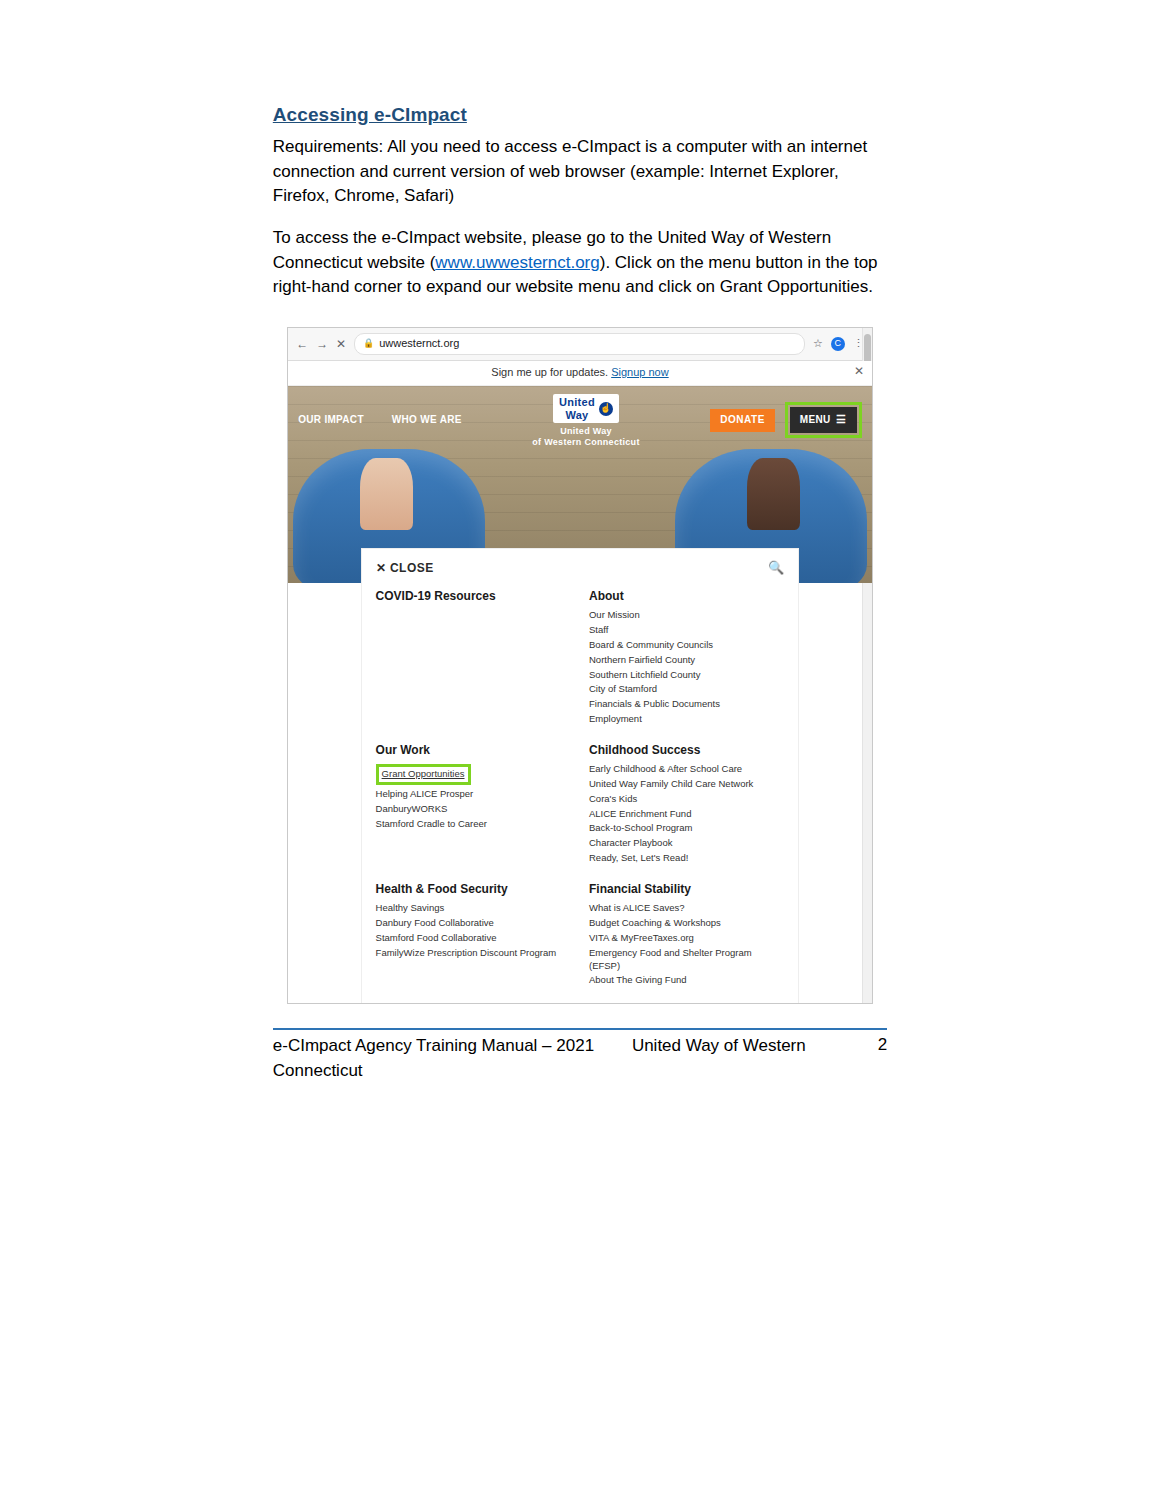Accessing e-CImpact
Requirements: All you need to access e-CImpact is a computer with an internet connection and current version of web browser (example: Internet Explorer, Firefox, Chrome, Safari)
To access the e-CImpact website, please go to the United Way of Western Connecticut website (www.uwwesternct.org). Click on the menu button in the top right-hand corner to expand our website menu and click on Grant Opportunities.
← → ✕ 🔒 uwwesternct.org ☆ C ⋮
Sign me up for updates. Signup now ✕
OUR IMPACT WHO WE ARE
United
Way☝
United Way
of Western Connecticut
DONATE MENU ☰
✕ CLOSE 🔍
COVID-19 Resources
About
Our Mission
Staff
Board & Community Councils
Northern Fairfield County
Southern Litchfield County
City of Stamford
Financials & Public Documents
Employment
Our Work
Grant Opportunities
Helping ALICE Prosper
DanburyWORKS
Stamford Cradle to Career
Childhood Success
Early Childhood & After School Care
United Way Family Child Care Network
Cora's Kids
ALICE Enrichment Fund
Back-to-School Program
Character Playbook
Ready, Set, Let's Read!
Health & Food Security
Healthy Savings
Danbury Food Collaborative
Stamford Food Collaborative
FamilyWize Prescription Discount Program
Financial Stability
What is ALICE Saves?
Budget Coaching & Workshops
VITA & MyFreeTaxes.org
Emergency Food and Shelter Program (EFSP)
About The Giving Fund
e-CImpact Agency Training Manual – 2021 United Way of Western Connecticut
2